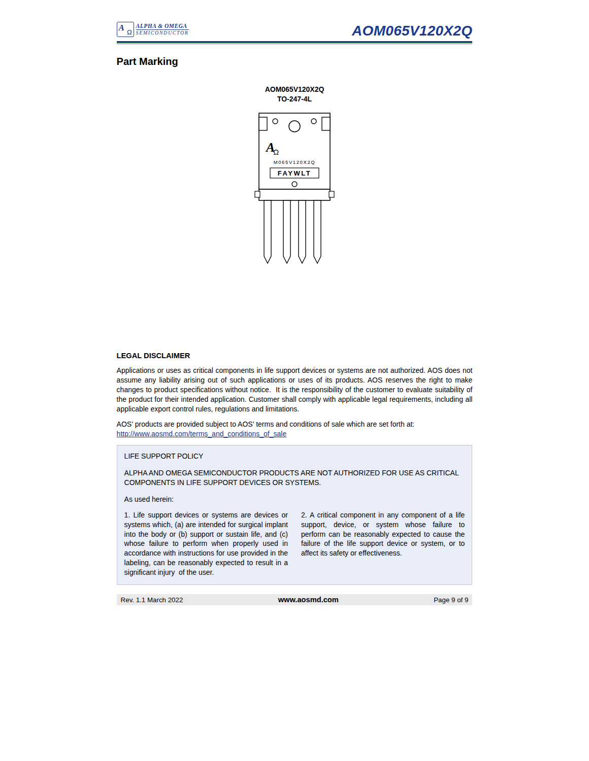ALPHA & OMEGA
SEMICONDUCTOR
AOM065V120X2Q
Part Marking
AOM065V120X2Q
TO-247-4L
A Ω M065V120X2Q FAYWLT
LEGAL DISCLAIMER
Applications or uses as critical components in life support devices or systems are not authorized. AOS does not assume any liability arising out of such applications or uses of its products. AOS reserves the right to make changes to product specifications without notice. It is the responsibility of the customer to evaluate suitability of the product for their intended application. Customer shall comply with applicable legal requirements, including all applicable export control rules, regulations and limitations.
AOS' products are provided subject to AOS' terms and conditions of sale which are set forth at:
http://www.aosmd.com/terms_and_conditions_of_sale
LIFE SUPPORT POLICY
ALPHA AND OMEGA SEMICONDUCTOR PRODUCTS ARE NOT AUTHORIZED FOR USE AS CRITICAL COMPONENTS IN LIFE SUPPORT DEVICES OR SYSTEMS.
As used herein:
1. Life support devices or systems are devices or systems which, (a) are intended for surgical implant into the body or (b) support or sustain life, and (c) whose failure to perform when properly used in accordance with instructions for use provided in the labeling, can be reasonably expected to result in a significant injury of the user.
2. A critical component in any component of a life support, device, or system whose failure to perform can be reasonably expected to cause the failure of the life support device or system, or to affect its safety or effectiveness.
Rev. 1.1 March 2022 www.aosmd.com Page 9 of 9